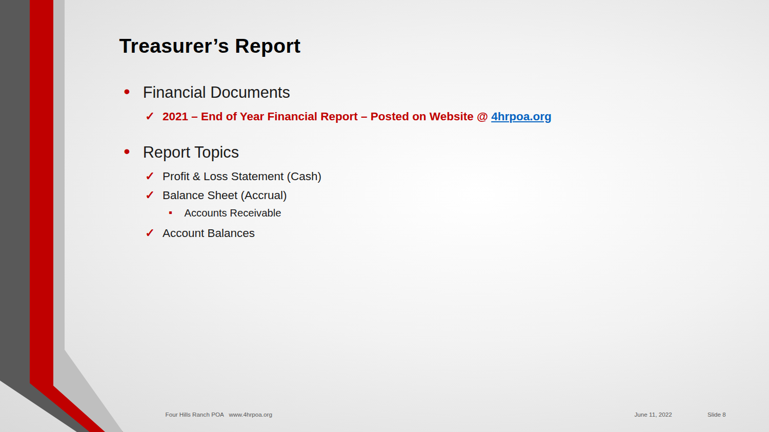Treasurer’s Report
Financial Documents
2021 – End of Year Financial Report – Posted on Website @ 4hrpoa.org
Report Topics
Profit & Loss Statement (Cash)
Balance Sheet (Accrual)
Accounts Receivable
Account Balances
Four Hills Ranch POA www.4hrpoa.org June 11, 2022 Slide 8